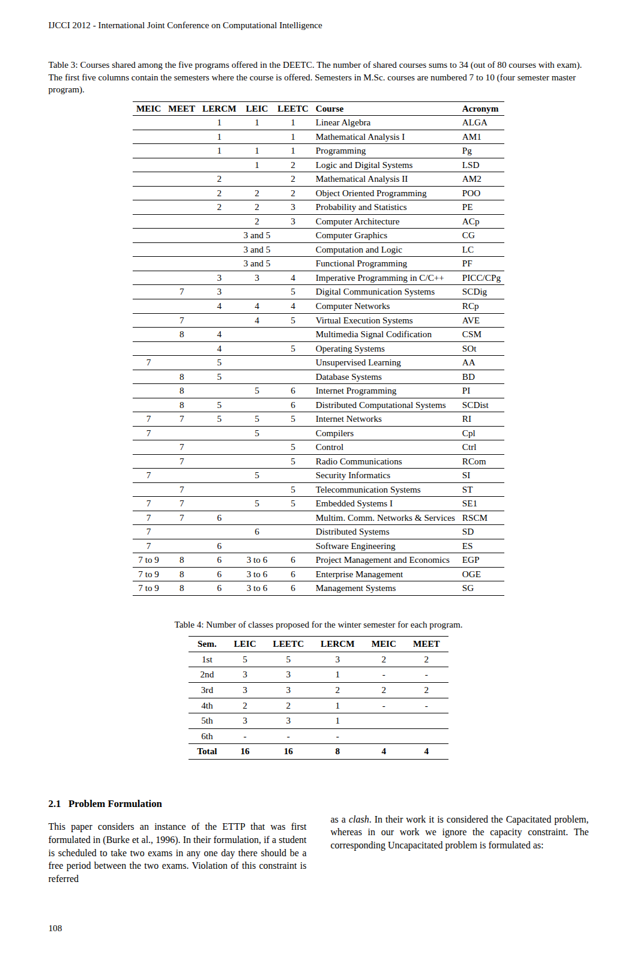IJCCI 2012 - International Joint Conference on Computational Intelligence
Table 3: Courses shared among the five programs offered in the DEETC. The number of shared courses sums to 34 (out of 80 courses with exam). The first five columns contain the semesters where the course is offered. Semesters in M.Sc. courses are numbered 7 to 10 (four semester master program).
| MEIC | MEET | LERCM | LEIC | LEETC | Course | Acronym |
| --- | --- | --- | --- | --- | --- | --- |
| | | 1 | 1 | 1 | Linear Algebra | ALGA |
| | | 1 | | 1 | Mathematical Analysis I | AM1 |
| | | 1 | 1 | 1 | Programming | Pg |
| | | | 1 | 2 | Logic and Digital Systems | LSD |
| | | 2 | | 2 | Mathematical Analysis II | AM2 |
| | | 2 | 2 | 2 | Object Oriented Programming | POO |
| | | 2 | 2 | 3 | Probability and Statistics | PE |
| | | | 2 | 3 | Computer Architecture | ACp |
| | | | 3 and 5 | | Computer Graphics | CG |
| | | | 3 and 5 | | Computation and Logic | LC |
| | | | 3 and 5 | | Functional Programming | PF |
| | | 3 | 3 | 4 | Imperative Programming in C/C++ | PICC/CPg |
| | 7 | 3 | | 5 | Digital Communication Systems | SCDig |
| | | 4 | 4 | 4 | Computer Networks | RCp |
| | 7 | | 4 | 5 | Virtual Execution Systems | AVE |
| | 8 | 4 | | | Multimedia Signal Codification | CSM |
| | | 4 | | 5 | Operating Systems | SOt |
| 7 | | 5 | | | Unsupervised Learning | AA |
| | 8 | 5 | | | Database Systems | BD |
| | 8 | | 5 | 6 | Internet Programming | PI |
| | 8 | 5 | | 6 | Distributed Computational Systems | SCDist |
| 7 | 7 | 5 | 5 | 5 | Internet Networks | RI |
| 7 | | | 5 | | Compilers | Cpl |
| | 7 | | | 5 | Control | Ctrl |
| | 7 | | | 5 | Radio Communications | RCom |
| 7 | | | 5 | | Security Informatics | SI |
| | 7 | | | 5 | Telecommunication Systems | ST |
| 7 | 7 | | 5 | 5 | Embedded Systems I | SE1 |
| 7 | 7 | 6 | | | Multim. Comm. Networks & Services | RSCM |
| 7 | | | 6 | | Distributed Systems | SD |
| 7 | | 6 | | | Software Engineering | ES |
| 7 to 9 | 8 | 6 | 3 to 6 | 6 | Project Management and Economics | EGP |
| 7 to 9 | 8 | 6 | 3 to 6 | 6 | Enterprise Management | OGE |
| 7 to 9 | 8 | 6 | 3 to 6 | 6 | Management Systems | SG |
Table 4: Number of classes proposed for the winter semester for each program.
| Sem. | LEIC | LEETC | LERCM | MEIC | MEET |
| --- | --- | --- | --- | --- | --- |
| 1st | 5 | 5 | 3 | 2 | 2 |
| 2nd | 3 | 3 | 1 | - | - |
| 3rd | 3 | 3 | 2 | 2 | 2 |
| 4th | 2 | 2 | 1 | - | - |
| 5th | 3 | 3 | 1 | | |
| 6th | - | - | - | | |
| Total | 16 | 16 | 8 | 4 | 4 |
2.1 Problem Formulation
This paper considers an instance of the ETTP that was first formulated in (Burke et al., 1996). In their formulation, if a student is scheduled to take two exams in any one day there should be a free period between the two exams. Violation of this constraint is referred
as a clash. In their work it is considered the Capacitated problem, whereas in our work we ignore the capacity constraint. The corresponding Uncapacitated problem is formulated as:
108